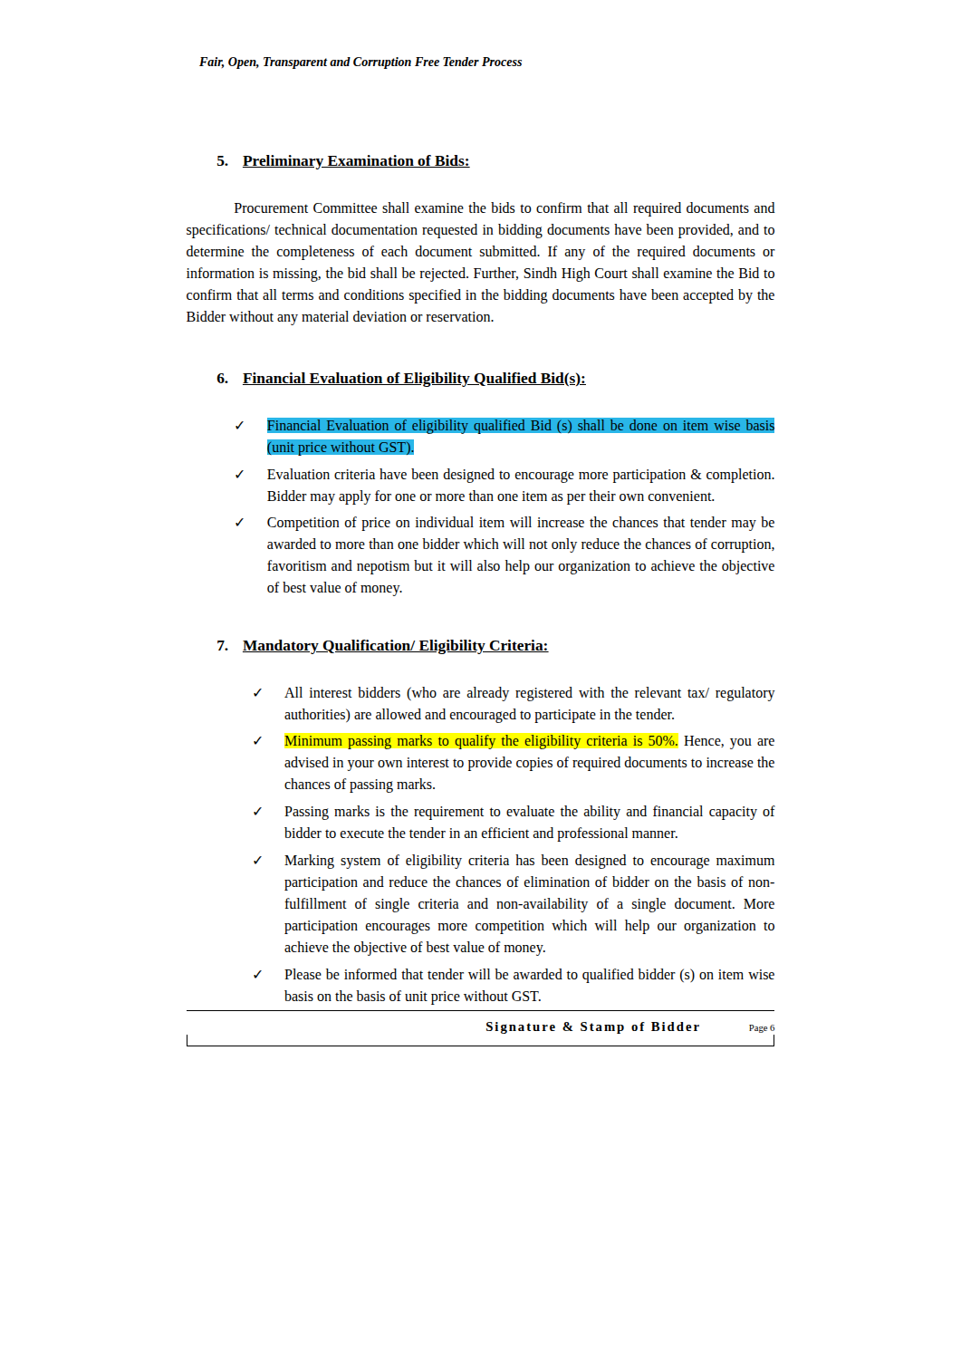Fair, Open, Transparent and Corruption Free Tender Process
5. Preliminary Examination of Bids:
Procurement Committee shall examine the bids to confirm that all required documents and specifications/ technical documentation requested in bidding documents have been provided, and to determine the completeness of each document submitted. If any of the required documents or information is missing, the bid shall be rejected. Further, Sindh High Court shall examine the Bid to confirm that all terms and conditions specified in the bidding documents have been accepted by the Bidder without any material deviation or reservation.
6. Financial Evaluation of Eligibility Qualified Bid(s):
Financial Evaluation of eligibility qualified Bid (s) shall be done on item wise basis (unit price without GST).
Evaluation criteria have been designed to encourage more participation & completion. Bidder may apply for one or more than one item as per their own convenient.
Competition of price on individual item will increase the chances that tender may be awarded to more than one bidder which will not only reduce the chances of corruption, favoritism and nepotism but it will also help our organization to achieve the objective of best value of money.
7. Mandatory Qualification/ Eligibility Criteria:
All interest bidders (who are already registered with the relevant tax/ regulatory authorities) are allowed and encouraged to participate in the tender.
Minimum passing marks to qualify the eligibility criteria is 50%. Hence, you are advised in your own interest to provide copies of required documents to increase the chances of passing marks.
Passing marks is the requirement to evaluate the ability and financial capacity of bidder to execute the tender in an efficient and professional manner.
Marking system of eligibility criteria has been designed to encourage maximum participation and reduce the chances of elimination of bidder on the basis of non-fulfillment of single criteria and non-availability of a single document. More participation encourages more competition which will help our organization to achieve the objective of best value of money.
Please be informed that tender will be awarded to qualified bidder (s) on item wise basis on the basis of unit price without GST.
Signature & Stamp of Bidder Page 6